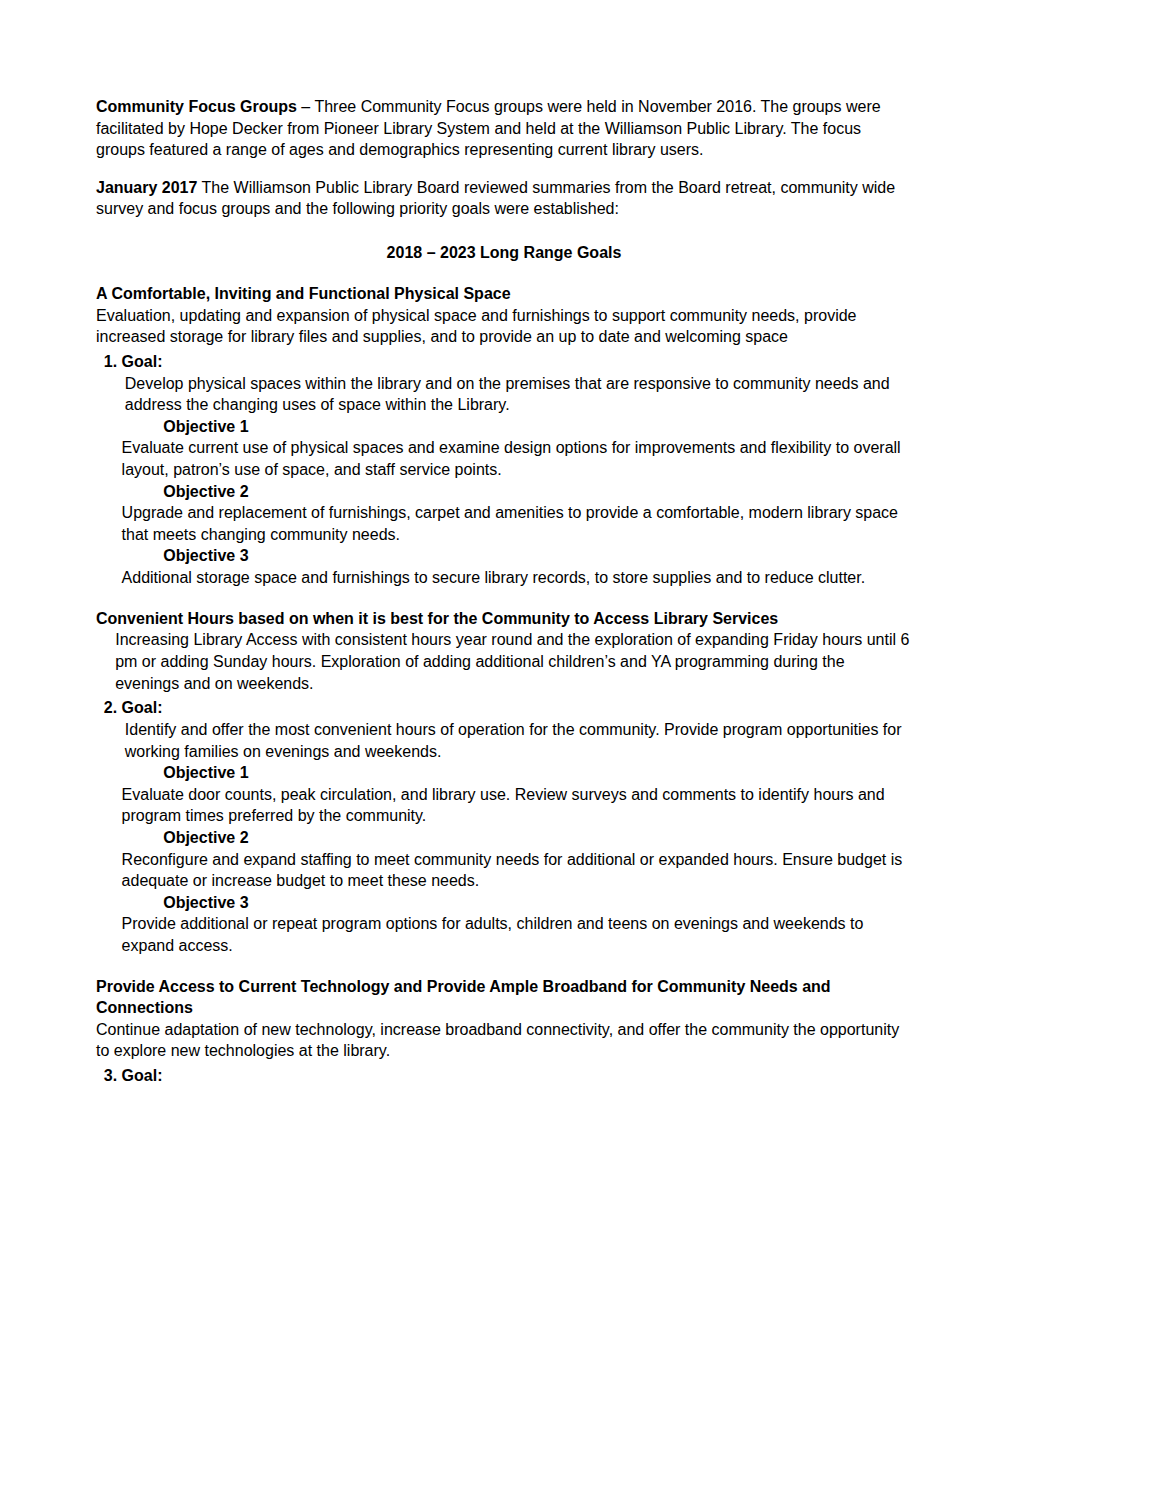Community Focus Groups – Three Community Focus groups were held in November 2016. The groups were facilitated by Hope Decker from Pioneer Library System and held at the Williamson Public Library. The focus groups featured a range of ages and demographics representing current library users.
January 2017 The Williamson Public Library Board reviewed summaries from the Board retreat, community wide survey and focus groups and the following priority goals were established:
2018 – 2023 Long Range Goals
A Comfortable, Inviting and Functional Physical Space
Evaluation, updating and expansion of physical space and furnishings to support community needs, provide increased storage for library files and supplies, and to provide an up to date and welcoming space
Goal: Develop physical spaces within the library and on the premises that are responsive to community needs and address the changing uses of space within the Library. Objective 1 Evaluate current use of physical spaces and examine design options for improvements and flexibility to overall layout, patron’s use of space, and staff service points. Objective 2 Upgrade and replacement of furnishings, carpet and amenities to provide a comfortable, modern library space that meets changing community needs. Objective 3 Additional storage space and furnishings to secure library records, to store supplies and to reduce clutter.
Convenient Hours based on when it is best for the Community to Access Library Services
Increasing Library Access with consistent hours year round and the exploration of expanding Friday hours until 6 pm or adding Sunday hours. Exploration of adding additional children’s and YA programming during the evenings and on weekends.
Goal: Identify and offer the most convenient hours of operation for the community. Provide program opportunities for working families on evenings and weekends. Objective 1 Evaluate door counts, peak circulation, and library use. Review surveys and comments to identify hours and program times preferred by the community. Objective 2 Reconfigure and expand staffing to meet community needs for additional or expanded hours. Ensure budget is adequate or increase budget to meet these needs. Objective 3 Provide additional or repeat program options for adults, children and teens on evenings and weekends to expand access.
Provide Access to Current Technology and Provide Ample Broadband for Community Needs and Connections
Continue adaptation of new technology, increase broadband connectivity, and offer the community the opportunity to explore new technologies at the library.
Goal: